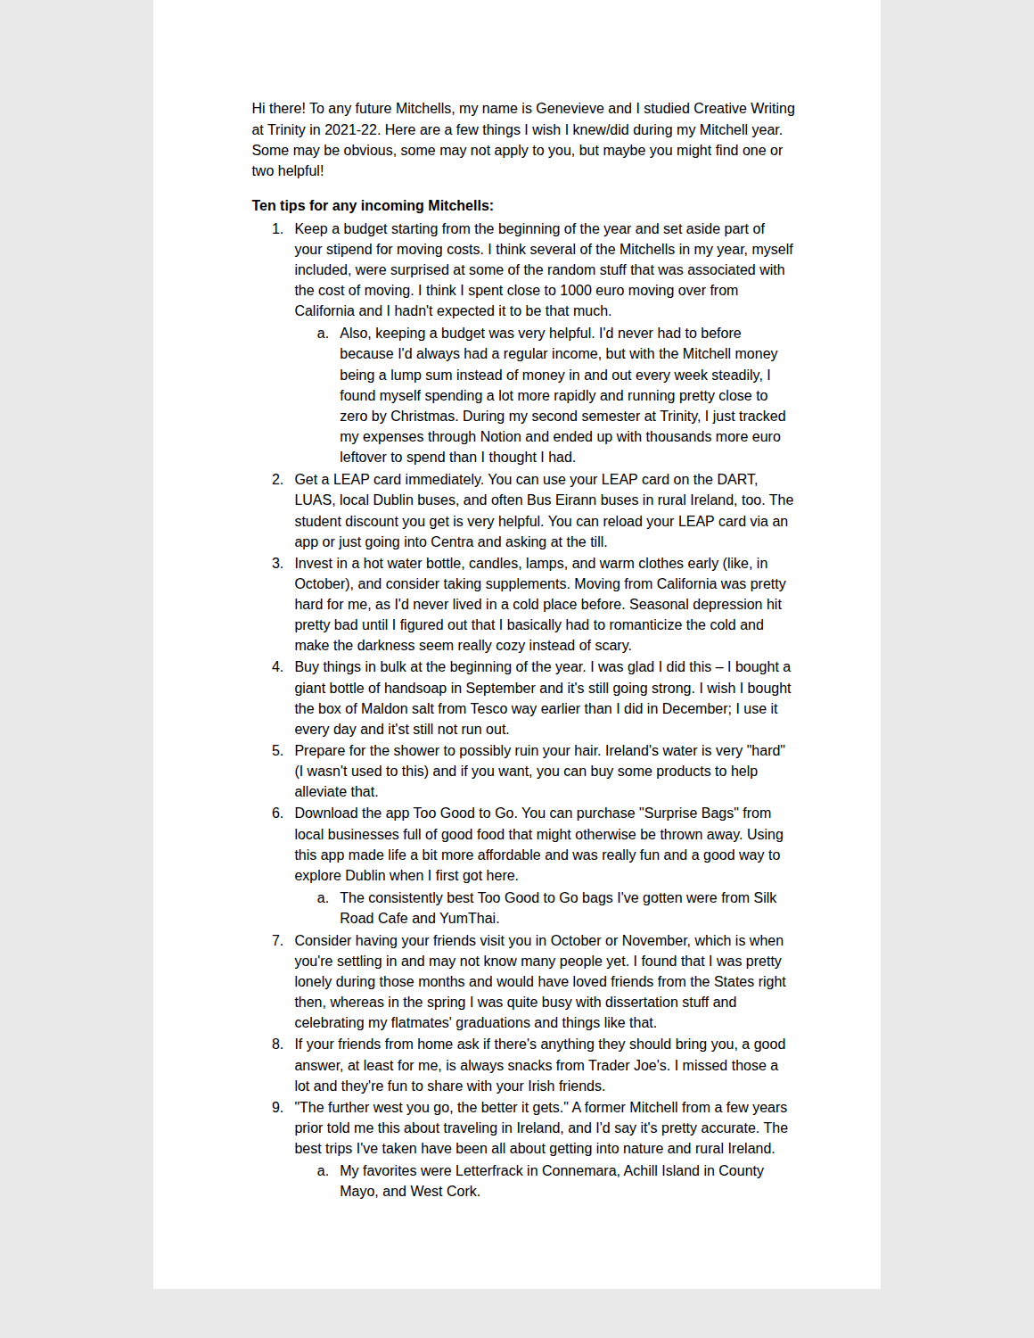Hi there! To any future Mitchells, my name is Genevieve and I studied Creative Writing at Trinity in 2021-22. Here are a few things I wish I knew/did during my Mitchell year. Some may be obvious, some may not apply to you, but maybe you might find one or two helpful!
Ten tips for any incoming Mitchells:
Keep a budget starting from the beginning of the year and set aside part of your stipend for moving costs. I think several of the Mitchells in my year, myself included, were surprised at some of the random stuff that was associated with the cost of moving. I think I spent close to 1000 euro moving over from California and I hadn't expected it to be that much.
Also, keeping a budget was very helpful. I'd never had to before because I'd always had a regular income, but with the Mitchell money being a lump sum instead of money in and out every week steadily, I found myself spending a lot more rapidly and running pretty close to zero by Christmas. During my second semester at Trinity, I just tracked my expenses through Notion and ended up with thousands more euro leftover to spend than I thought I had.
Get a LEAP card immediately. You can use your LEAP card on the DART, LUAS, local Dublin buses, and often Bus Eirann buses in rural Ireland, too. The student discount you get is very helpful. You can reload your LEAP card via an app or just going into Centra and asking at the till.
Invest in a hot water bottle, candles, lamps, and warm clothes early (like, in October), and consider taking supplements. Moving from California was pretty hard for me, as I'd never lived in a cold place before. Seasonal depression hit pretty bad until I figured out that I basically had to romanticize the cold and make the darkness seem really cozy instead of scary.
Buy things in bulk at the beginning of the year. I was glad I did this – I bought a giant bottle of handsoap in September and it's still going strong. I wish I bought the box of Maldon salt from Tesco way earlier than I did in December; I use it every day and it'st still not run out.
Prepare for the shower to possibly ruin your hair. Ireland's water is very "hard" (I wasn't used to this) and if you want, you can buy some products to help alleviate that.
Download the app Too Good to Go. You can purchase "Surprise Bags" from local businesses full of good food that might otherwise be thrown away. Using this app made life a bit more affordable and was really fun and a good way to explore Dublin when I first got here.
The consistently best Too Good to Go bags I've gotten were from Silk Road Cafe and YumThai.
Consider having your friends visit you in October or November, which is when you're settling in and may not know many people yet. I found that I was pretty lonely during those months and would have loved friends from the States right then, whereas in the spring I was quite busy with dissertation stuff and celebrating my flatmates' graduations and things like that.
If your friends from home ask if there's anything they should bring you, a good answer, at least for me, is always snacks from Trader Joe's. I missed those a lot and they're fun to share with your Irish friends.
"The further west you go, the better it gets." A former Mitchell from a few years prior told me this about traveling in Ireland, and I'd say it's pretty accurate. The best trips I've taken have been all about getting into nature and rural Ireland.
My favorites were Letterfrack in Connemara, Achill Island in County Mayo, and West Cork.